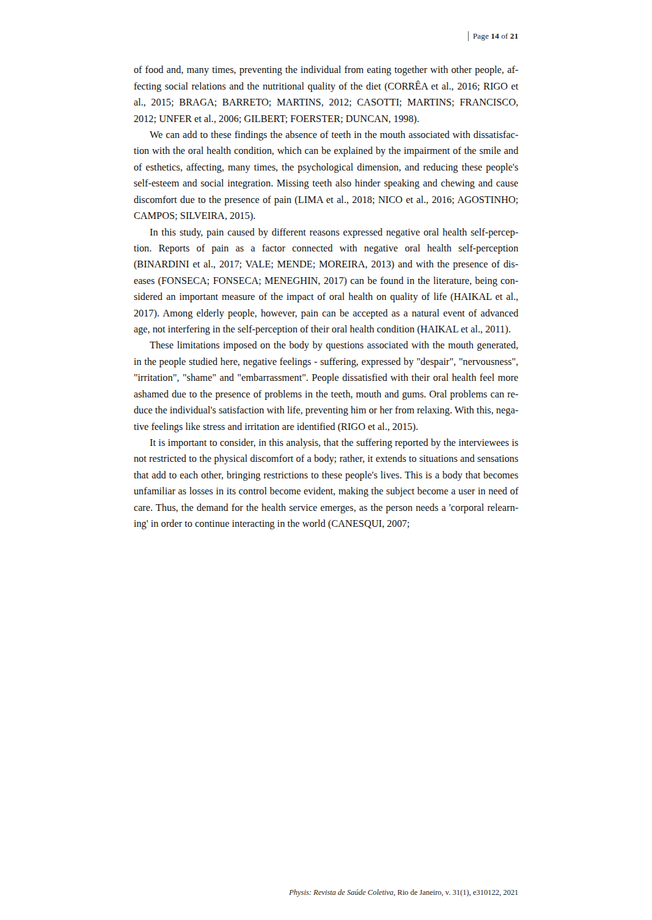Page 14 of 21
of food and, many times, preventing the individual from eating together with other people, affecting social relations and the nutritional quality of the diet (CORRÊA et al., 2016; RIGO et al., 2015; BRAGA; BARRETO; MARTINS, 2012; CASOTTI; MARTINS; FRANCISCO, 2012; UNFER et al., 2006; GILBERT; FOERSTER; DUNCAN, 1998).
We can add to these findings the absence of teeth in the mouth associated with dissatisfaction with the oral health condition, which can be explained by the impairment of the smile and of esthetics, affecting, many times, the psychological dimension, and reducing these people's self-esteem and social integration. Missing teeth also hinder speaking and chewing and cause discomfort due to the presence of pain (LIMA et al., 2018; NICO et al., 2016; AGOSTINHO; CAMPOS; SILVEIRA, 2015).
In this study, pain caused by different reasons expressed negative oral health self-perception. Reports of pain as a factor connected with negative oral health self-perception (BINARDINI et al., 2017; VALE; MENDE; MOREIRA, 2013) and with the presence of diseases (FONSECA; FONSECA; MENEGHIN, 2017) can be found in the literature, being considered an important measure of the impact of oral health on quality of life (HAIKAL et al., 2017). Among elderly people, however, pain can be accepted as a natural event of advanced age, not interfering in the self-perception of their oral health condition (HAIKAL et al., 2011).
These limitations imposed on the body by questions associated with the mouth generated, in the people studied here, negative feelings - suffering, expressed by "despair", "nervousness", "irritation", "shame" and "embarrassment". People dissatisfied with their oral health feel more ashamed due to the presence of problems in the teeth, mouth and gums. Oral problems can reduce the individual's satisfaction with life, preventing him or her from relaxing. With this, negative feelings like stress and irritation are identified (RIGO et al., 2015).
It is important to consider, in this analysis, that the suffering reported by the interviewees is not restricted to the physical discomfort of a body; rather, it extends to situations and sensations that add to each other, bringing restrictions to these people's lives. This is a body that becomes unfamiliar as losses in its control become evident, making the subject become a user in need of care. Thus, the demand for the health service emerges, as the person needs a 'corporal relearning' in order to continue interacting in the world (CANESQUI, 2007;
Physis: Revista de Saúde Coletiva, Rio de Janeiro, v. 31(1), e310122, 2021